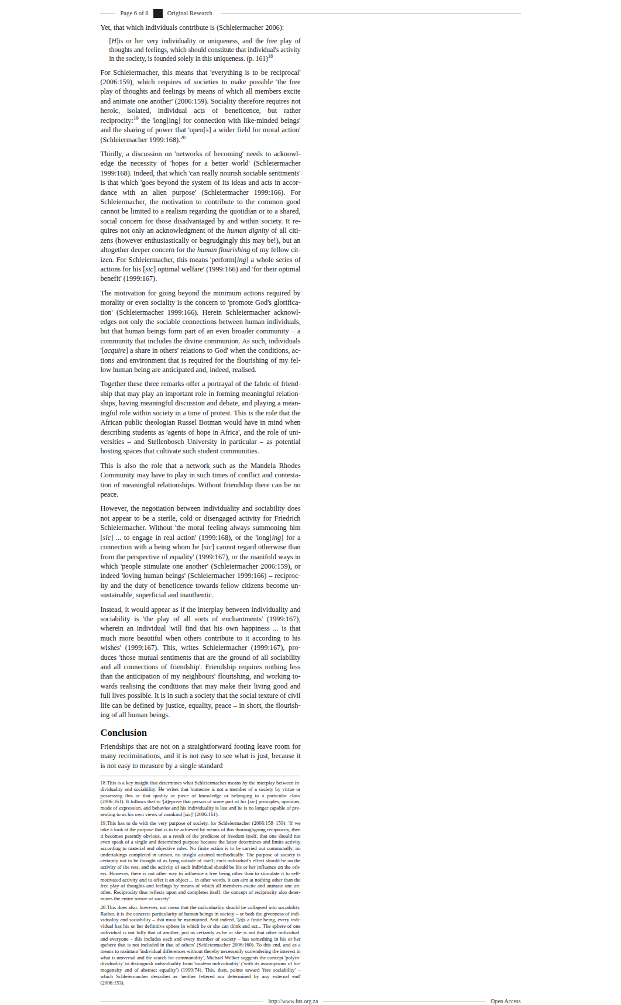Page 6 of 8 Original Research
Yet, that which individuals contribute is (Schleiermacher 2006):
[H]is or her very individuality or uniqueness, and the free play of thoughts and feelings, which should constitute that individual's activity in the society, is founded solely in this uniqueness. (p. 161)18
For Schleiermacher, this means that 'everything is to be reciprocal' (2006:159), which requires of societies to make possible 'the free play of thoughts and feelings by means of which all members excite and animate one another' (2006:159). Sociality therefore requires not heroic, isolated, individual acts of beneficence, but rather reciprocity:19 the 'long[ing] for connection with like-minded beings' and the sharing of power that 'open[s] a wider field for moral action' (Schleiermacher 1999:168).20
Thirdly, a discussion on 'networks of becoming' needs to acknowledge the necessity of 'hopes for a better world' (Schleiermacher 1999:168). Indeed, that which 'can really nourish sociable sentiments' is that which 'goes beyond the system of its ideas and acts in accordance with an alien purpose' (Schleiermacher 1999:166). For Schleiermacher, the motivation to contribute to the common good cannot be limited to a realism regarding the quotidian or to a shared, social concern for those disadvantaged by and within society. It requires not only an acknowledgment of the human dignity of all citizens (however enthusiastically or begrudgingly this may be!), but an altogether deeper concern for the human flourishing of my fellow citizen. For Schleiermacher, this means 'perform[ing] a whole series of actions for his [sic] optimal welfare' (1999:166) and 'for their optimal benefit' (1999:167).
The motivation for going beyond the minimum actions required by morality or even sociality is the concern to 'promote God's glorification' (Schleiermacher 1999:166). Herein Schleiermacher acknowledges not only the sociable connections between human individuals, but that human beings form part of an even broader community – a community that includes the divine communion. As such, individuals '[acquire] a share in others' relations to God' when the conditions, actions and environment that is required for the flourishing of my fellow human being are anticipated and, indeed, realised.
Together these three remarks offer a portrayal of the fabric of friendship that may play an important role in forming meaningful relationships, having meaningful discussion and debate, and playing a meaningful role within society in a time of protest. This is the role that the African public theologian Russel Botman would have in mind when describing students as 'agents of hope in Africa', and the role of universities – and Stellenbosch University in particular – as potential hosting spaces that cultivate such student communities.
This is also the role that a network such as the Mandela Rhodes Community may have to play in such times of conflict and contestation of meaningful relationships. Without friendship there can be no peace.
However, the negotiation between individuality and sociability does not appear to be a sterile, cold or disengaged activity for Friedrich Schleiermacher. Without 'the moral feeling always summoning him [sic] ... to engage in real action' (1999:168), or the 'long[ing] for a connection with a being whom he [sic] cannot regard otherwise than from the perspective of equality' (1999:167), or the manifold ways in which 'people stimulate one another' (Schleiermacher 2006:159), or indeed 'loving human beings' (Schleiermacher 1999:166) – reciprocity and the duty of beneficence towards fellow citizens become unsustainable, superficial and inauthentic.
Instead, it would appear as if the interplay between individuality and sociability is 'the play of all sorts of enchantments' (1999:167), wherein an individual 'will find that his own happiness ... is that much more beautiful when others contribute to it according to his wishes' (1999:167). This, writes Schleiermacher (1999:167), produces 'those mutual sentiments that are the ground of all sociability and all connections of friendship'. Friendship requires nothing less than the anticipation of my neighbours' flourishing, and working towards realising the conditions that may make their living good and full lives possible. It is in such a society that the social texture of civil life can be defined by justice, equality, peace – in short, the flourishing of all human beings.
Conclusion
Friendships that are not on a straightforward footing leave room for many recriminations, and it is not easy to see what is just, because it is not easy to measure by a single standard
18.This is a key insight that determines what Schleiermacher means by the interplay between individuality and sociability. He writes that 'someone is not a member of a society by virtue or possessing this or that quality or piece of knowledge or belonging to a particular class' (2006:161). It follows that to '[d]eprive that person of some part of his [sic] principles, opinions, mode of expression, and behavior and his individuality is lost and he is no longer capable of presenting to us his own views of mankind [sic]' (2006:161).
19.This has to do with the very purpose of society, for Schleiermacher (2006:158–159): 'If we take a look at the purpose that is to be achieved by means of this thoroughgoing reciprocity, then it becomes patently obvious, as a result of the predicate of freedom itself, that one should not even speak of a single and determined purpose because the latter determines and limits activity according to material and objective rules. No finite action is to be carried out communally, no undertakings completed in unison, no insight attained methodically. The purpose of society is certainly not to be thought of as lying outside of itself; each individual's effect should be on the activity of the rest, and the activity of each individual should be his or her influence on the others. However, there is not other way to influence a free being other than to stimulate it to self-motivated activity and to offer it an object ... in other words, it can aim at nothing other than the free play of thoughts and feelings by means of which all members excite and animate one another. Reciprocity thus reflects upon and completes itself: the concept of reciprocity also determines the entire nature of society'.
20.This does also, however, not mean that the individuality should be collapsed into sociability. Rather, it is the concrete particularity of human beings in society – or both the givenness of individuality and sociability – that must be maintained. And indeed, '[a]s a finite being, every individual has his or her definitive sphere in which he or she can think and act... The sphere of one individual is not fully that of another, just as certainly as he or she is not that other individual, and everyone – this includes each and every member of society – has something in his or her spehere that is not included in that of others' (Schleiermacher 2006:160). To this end, and as a means to maintain 'individual differences without thereby necessarily surrendering the interest in what is universal and the search for commonality', Michael Welker suggests the concept 'polyindividuality' to distinguish individuality from 'modern individuality' ('with its assumptions of homogeneity and of abstract equality') (1999:74). This, then, points toward 'free sociability' – which Schleiermacher describes as 'neither fettered nor determined by any external end' (2006:153).
http://www.hts.org.za Open Access